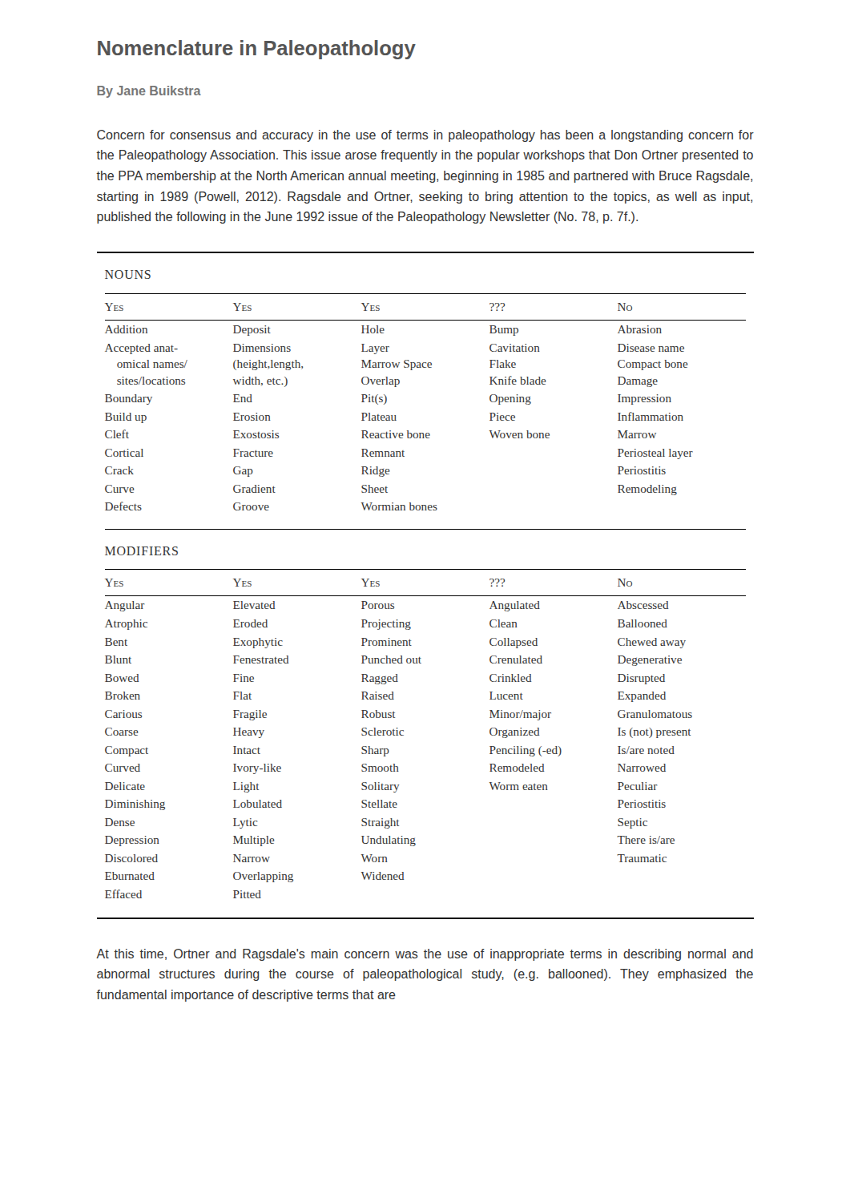Nomenclature in Paleopathology
By Jane Buikstra
Concern for consensus and accuracy in the use of terms in paleopathology has been a longstanding concern for the Paleopathology Association. This issue arose frequently in the popular workshops that Don Ortner presented to the PPA membership at the North American annual meeting, beginning in 1985 and partnered with Bruce Ragsdale, starting in 1989 (Powell, 2012). Ragsdale and Ortner, seeking to bring attention to the topics, as well as input, published the following in the June 1992 issue of the Paleopathology Newsletter (No. 78, p. 7f.).
NOUNS
| Yes | Yes | Yes | ??? | No |
| --- | --- | --- | --- | --- |
| Addition | Deposit | Hole | Bump | Abrasion |
| Accepted anat- omical names/ sites/locations | Dimensions (height,length, width, etc.) | Layer Marrow Space Overlap | Cavitation Flake Knife blade | Disease name Compact bone Damage |
| Boundary | End | Pit(s) | Opening | Impression |
| Build up | Erosion | Plateau | Piece | Inflammation |
| Cleft | Exostosis | Reactive bone | Woven bone | Marrow |
| Cortical | Fracture | Remnant | | Periosteal layer |
| Crack | Gap | Ridge | | Periostitis |
| Curve | Gradient | Sheet | | Remodeling |
| Defects | Groove | Wormian bones | | |
MODIFIERS
| Yes | Yes | Yes | ??? | No |
| --- | --- | --- | --- | --- |
| Angular | Elevated | Porous | Angulated | Abscessed |
| Atrophic | Eroded | Projecting | Clean | Ballooned |
| Bent | Exophytic | Prominent | Collapsed | Chewed away |
| Blunt | Fenestrated | Punched out | Crenulated | Degenerative |
| Bowed | Fine | Ragged | Crinkled | Disrupted |
| Broken | Flat | Raised | Lucent | Expanded |
| Carious | Fragile | Robust | Minor/major | Granulomatous |
| Coarse | Heavy | Sclerotic | Organized | Is (not) present |
| Compact | Intact | Sharp | Penciling (-ed) | Is/are noted |
| Curved | Ivory-like | Smooth | Remodeled | Narrowed |
| Delicate | Light | Solitary | Worm eaten | Peculiar |
| Diminishing | Lobulated | Stellate | | Periostitis |
| Dense | Lytic | Straight | | Septic |
| Depression | Multiple | Undulating | | There is/are |
| Discolored | Narrow | Worn | | Traumatic |
| Eburnated | Overlapping | Widened | | |
| Effaced | Pitted | | | |
At this time, Ortner and Ragsdale's main concern was the use of inappropriate terms in describing normal and abnormal structures during the course of paleopathological study, (e.g. ballooned). They emphasized the fundamental importance of descriptive terms that are